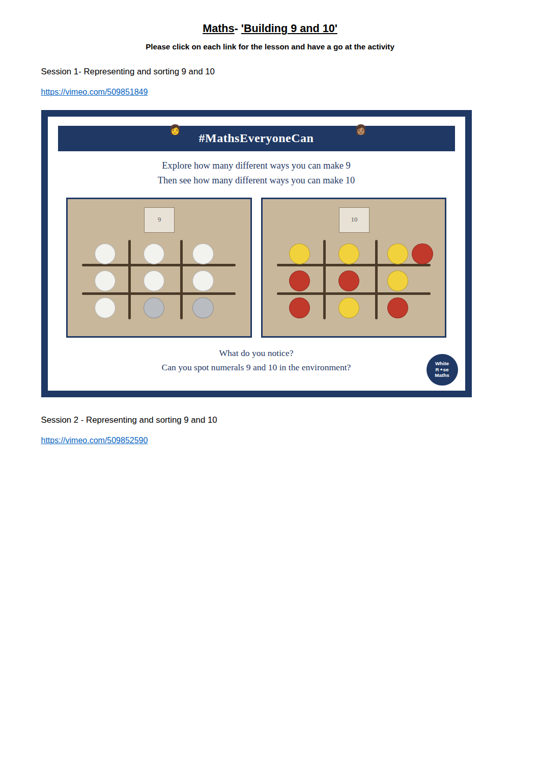Maths- 'Building 9 and 10'
Please click on each link for the lesson and have a go at the activity
Session 1- Representing and sorting 9 and 10
https://vimeo.com/509851849
👩 #MathsEveryoneCan 👩🏽
Explore how many different ways you can make 9
Then see how many different ways you can make 10
9
10
What do you notice?
Can you spot numerals 9 and 10 in the environment?
White R⚬se Maths
Session 2 - Representing and sorting 9 and 10
https://vimeo.com/509852590